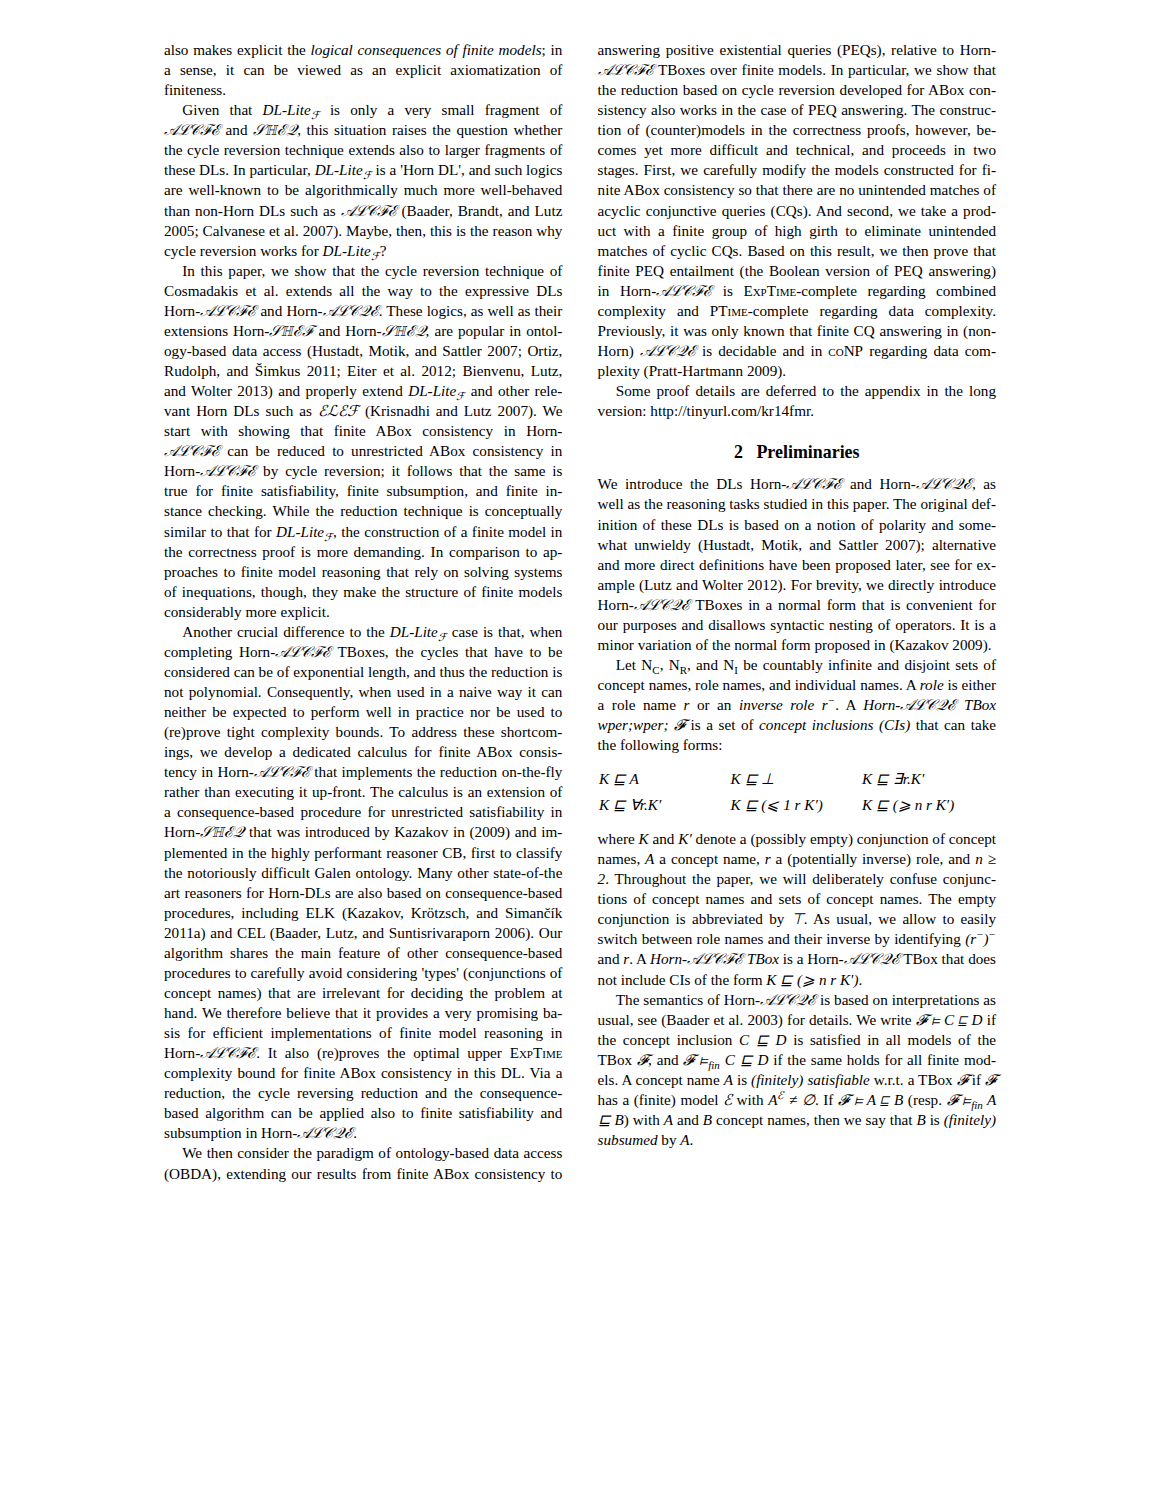also makes explicit the logical consequences of finite models; in a sense, it can be viewed as an explicit axiomatization of finiteness.
Given that DL-Liteℱ is only a very small fragment of 𝒜ℒ𝒞ℱℰ and 𝒮ℍℰ𝒬, this situation raises the question whether the cycle reversion technique extends also to larger fragments of these DLs. In particular, DL-Liteℱ is a 'Horn DL', and such logics are well-known to be algorithmically much more well-behaved than non-Horn DLs such as 𝒜ℒ𝒞ℱℰ (Baader, Brandt, and Lutz 2005; Calvanese et al. 2007). Maybe, then, this is the reason why cycle reversion works for DL-Liteℱ?
In this paper, we show that the cycle reversion technique of Cosmadakis et al. extends all the way to the expressive DLs Horn-𝒜ℒ𝒞ℱℰ and Horn-𝒜ℒ𝒞𝒬ℰ. These logics, as well as their extensions Horn-𝒮ℍℰℱ and Horn-𝒮ℍℰ𝒬, are popular in ontology-based data access (Hustadt, Motik, and Sattler 2007; Ortiz, Rudolph, and Šimkus 2011; Eiter et al. 2012; Bienvenu, Lutz, and Wolter 2013) and properly extend DL-Liteℱ and other relevant Horn DLs such as ℰℒℰℱ (Krisnadhi and Lutz 2007). We start with showing that finite ABox consistency in Horn-𝒜ℒ𝒞ℱℰ can be reduced to unrestricted ABox consistency in Horn-𝒜ℒ𝒞ℱℰ by cycle reversion; it follows that the same is true for finite satisfiability, finite subsumption, and finite instance checking. While the reduction technique is conceptually similar to that for DL-Liteℱ, the construction of a finite model in the correctness proof is more demanding. In comparison to approaches to finite model reasoning that rely on solving systems of inequations, though, they make the structure of finite models considerably more explicit.
Another crucial difference to the DL-Liteℱ case is that, when completing Horn-𝒜ℒ𝒞ℱℰ TBoxes, the cycles that have to be considered can be of exponential length, and thus the reduction is not polynomial. Consequently, when used in a naive way it can neither be expected to perform well in practice nor be used to (re)prove tight complexity bounds. To address these shortcomings, we develop a dedicated calculus for finite ABox consistency in Horn-𝒜ℒ𝒞ℱℰ that implements the reduction on-the-fly rather than executing it up-front. The calculus is an extension of a consequence-based procedure for unrestricted satisfiability in Horn-𝒮ℍℰ𝒬 that was introduced by Kazakov in (2009) and implemented in the highly performant reasoner CB, first to classify the notoriously difficult Galen ontology. Many other state-of-the art reasoners for Horn-DLs are also based on consequence-based procedures, including ELK (Kazakov, Krötzsch, and Simančík 2011a) and CEL (Baader, Lutz, and Suntisrivaraporn 2006). Our algorithm shares the main feature of other consequence-based procedures to carefully avoid considering 'types' (conjunctions of concept names) that are irrelevant for deciding the problem at hand. We therefore believe that it provides a very promising basis for efficient implementations of finite model reasoning in Horn-𝒜ℒ𝒞ℱℰ. It also (re)proves the optimal upper ExpTime complexity bound for finite ABox consistency in this DL. Via a reduction, the cycle reversing reduction and the consequence-based algorithm can be applied also to finite satisfiability and subsumption in Horn-𝒜ℒ𝒞𝒬ℰ.
We then consider the paradigm of ontology-based data access (OBDA), extending our results from finite ABox consistency to answering positive existential queries (PEQs), relative to Horn-𝒜ℒ𝒞ℱℰ TBoxes over finite models. In particular, we show that the reduction based on cycle reversion developed for ABox consistency also works in the case of PEQ answering. The construction of (counter)models in the correctness proofs, however, becomes yet more difficult and technical, and proceeds in two stages. First, we carefully modify the models constructed for finite ABox consistency so that there are no unintended matches of acyclic conjunctive queries (CQs). And second, we take a product with a finite group of high girth to eliminate unintended matches of cyclic CQs. Based on this result, we then prove that finite PEQ entailment (the Boolean version of PEQ answering) in Horn-𝒜ℒ𝒞ℱℰ is ExpTime-complete regarding combined complexity and PTime-complete regarding data complexity. Previously, it was only known that finite CQ answering in (non-Horn) 𝒜ℒ𝒞𝒬ℰ is decidable and in coNP regarding data complexity (Pratt-Hartmann 2009).
Some proof details are deferred to the appendix in the long version: http://tinyurl.com/kr14fmr.
2 Preliminaries
We introduce the DLs Horn-𝒜ℒ𝒞ℱℰ and Horn-𝒜ℒ𝒞𝒬ℰ, as well as the reasoning tasks studied in this paper. The original definition of these DLs is based on a notion of polarity and somewhat unwieldy (Hustadt, Motik, and Sattler 2007); alternative and more direct definitions have been proposed later, see for example (Lutz and Wolter 2012). For brevity, we directly introduce Horn-𝒜ℒ𝒞𝒬ℰ TBoxes in a normal form that is convenient for our purposes and disallows syntactic nesting of operators. It is a minor variation of the normal form proposed in (Kazakov 2009).
Let NC, NR, and NI be countably infinite and disjoint sets of concept names, role names, and individual names. A role is either a role name r or an inverse role r−. A Horn-𝒜ℒ𝒞𝒬ℰ TBox wper; wper; 𝓕 is a set of concept inclusions (CIs) that can take the following forms:
| K ⊑ A | K ⊑ ⊥ | K ⊑ ∃r.K′ |
| K ⊑ ∀r.K′ | K ⊑ (⩽ 1 r K′) | K ⊑ (⩾ n r K′) |
where K and K′ denote a (possibly empty) conjunction of concept names, A a concept name, r a (potentially inverse) role, and n ≥ 2. Throughout the paper, we will deliberately confuse conjunctions of concept names and sets of concept names. The empty conjunction is abbreviated by ⊤. As usual, we allow to easily switch between role names and their inverse by identifying (r−)− and r. A Horn-𝒜ℒ𝒞ℱℰ TBox is a Horn-𝒜ℒ𝒞𝒬ℰ TBox that does not include CIs of the form K ⊑ (⩾ n r K′).
The semantics of Horn-𝒜ℒ𝒞𝒬ℰ is based on interpretations as usual, see (Baader et al. 2003) for details. We write 𝓕 ⊨ C ⊑ D if the concept inclusion C ⊑ D is satisfied in all models of the TBox 𝓕, and 𝓕 ⊨fin C ⊑ D if the same holds for all finite models. A concept name A is (finitely) satisfiable w.r.t. a TBox 𝓕 if 𝓕 has a (finite) model ℰ with Aℰ ≠ ∅. If 𝓕 ⊨ A ⊑ B (resp. 𝓕 ⊨fin A ⊑ B) with A and B concept names, then we say that B is (finitely) subsumed by A.